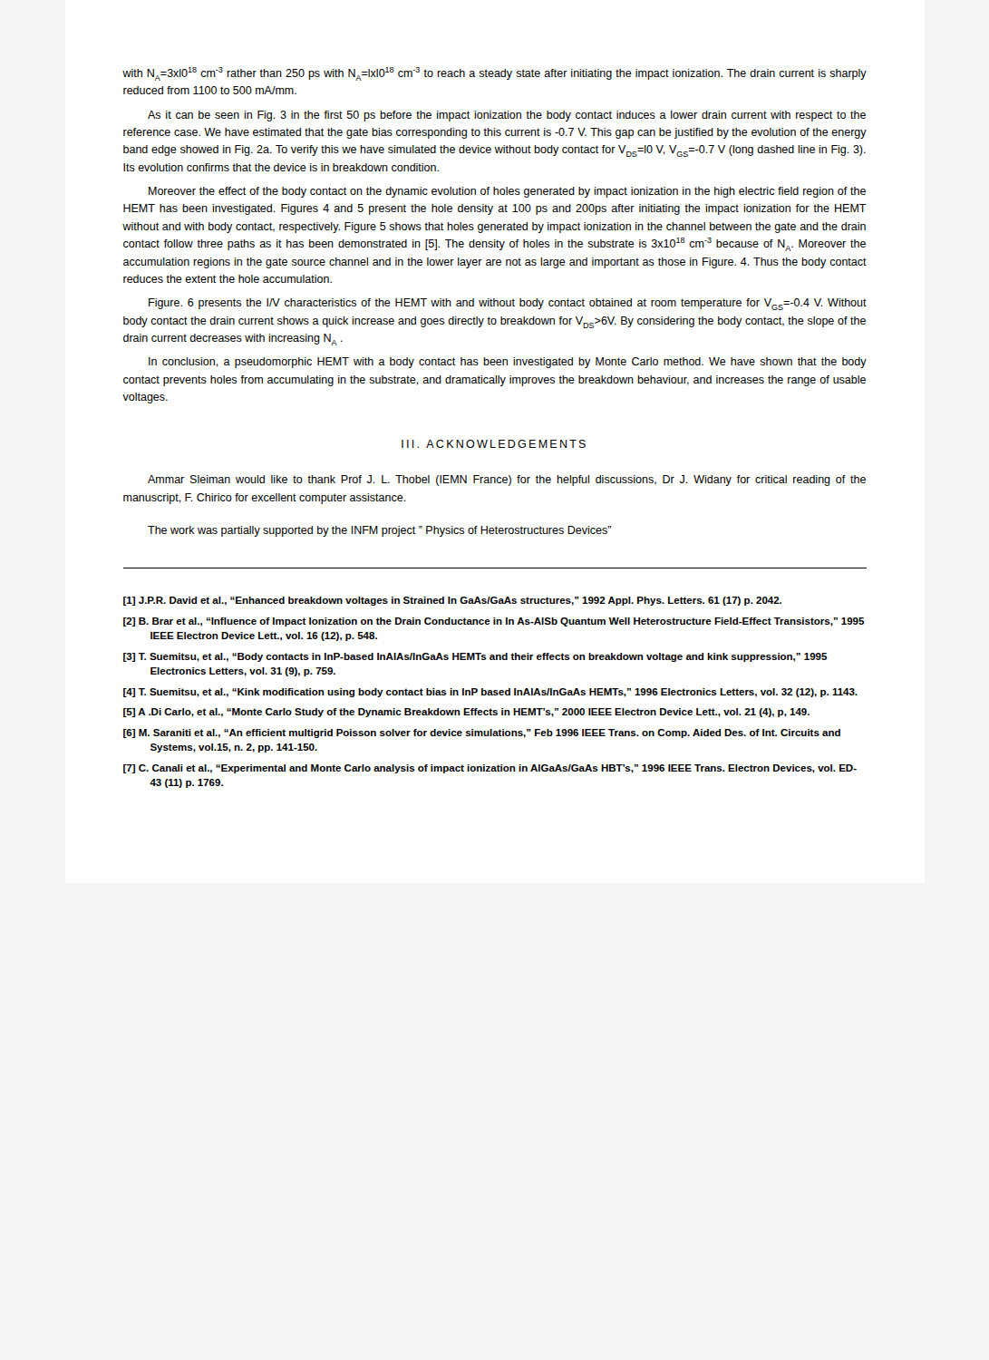with NA=3xl018 cm-3 rather than 250 ps with NA=lxl018 cm-3 to reach a steady state after initiating the impact ionization. The drain current is sharply reduced from 1100 to 500 mA/mm.
As it can be seen in Fig. 3 in the first 50 ps before the impact ionization the body contact induces a lower drain current with respect to the reference case. We have estimated that the gate bias corresponding to this current is -0.7 V. This gap can be justified by the evolution of the energy band edge showed in Fig. 2a. To verify this we have simulated the device without body contact for VDS=l0 V, VGS=-0.7 V (long dashed line in Fig. 3). Its evolution confirms that the device is in breakdown condition.
Moreover the effect of the body contact on the dynamic evolution of holes generated by impact ionization in the high electric field region of the HEMT has been investigated. Figures 4 and 5 present the hole density at 100 ps and 200ps after initiating the impact ionization for the HEMT without and with body contact, respectively. Figure 5 shows that holes generated by impact ionization in the channel between the gate and the drain contact follow three paths as it has been demonstrated in [5]. The density of holes in the substrate is 3x1018 cm-3 because of NA. Moreover the accumulation regions in the gate source channel and in the lower layer are not as large and important as those in Figure. 4. Thus the body contact reduces the extent the hole accumulation.
Figure. 6 presents the I/V characteristics of the HEMT with and without body contact obtained at room temperature for VGS=-0.4 V. Without body contact the drain current shows a quick increase and goes directly to breakdown for VDS>6V. By considering the body contact, the slope of the drain current decreases with increasing NA .
In conclusion, a pseudomorphic HEMT with a body contact has been investigated by Monte Carlo method. We have shown that the body contact prevents holes from accumulating in the substrate, and dramatically improves the breakdown behaviour, and increases the range of usable voltages.
III. ACKNOWLEDGEMENTS
Ammar Sleiman would like to thank Prof J. L. Thobel (IEMN France) for the helpful discussions, Dr J. Widany for critical reading of the manuscript, F. Chirico for excellent computer assistance.
The work was partially supported by the INFM project ” Physics of Heterostructures Devices”
[1] J.P.R. David et al., “Enhanced breakdown voltages in Strained In GaAs/GaAs structures,” 1992 Appl. Phys. Letters. 61 (17) p. 2042.
[2] B. Brar et al., “Influence of Impact Ionization on the Drain Conductance in In As-AlSb Quantum Well Heterostructure Field-Effect Transistors,” 1995 IEEE Electron Device Lett., vol. 16 (12), p. 548.
[3] T. Suemitsu, et al., “Body contacts in InP-based InAlAs/InGaAs HEMTs and their effects on breakdown voltage and kink suppression,” 1995 Electronics Letters, vol. 31 (9), p. 759.
[4] T. Suemitsu, et al., “Kink modification using body contact bias in InP based InAlAs/InGaAs HEMTs,” 1996 Electronics Letters, vol. 32 (12), p. 1143.
[5] A .Di Carlo, et al., “Monte Carlo Study of the Dynamic Breakdown Effects in HEMT’s,” 2000 IEEE Electron Device Lett., vol. 21 (4), p, 149.
[6] M. Saraniti et al., “An efficient multigrid Poisson solver for device simulations,” Feb 1996 IEEE Trans. on Comp. Aided Des. of Int. Circuits and Systems, vol.15, n. 2, pp. 141-150.
[7] C. Canali et al., “Experimental and Monte Carlo analysis of impact ionization in AlGaAs/GaAs HBT’s,” 1996 IEEE Trans. Electron Devices, vol. ED-43 (11) p. 1769.